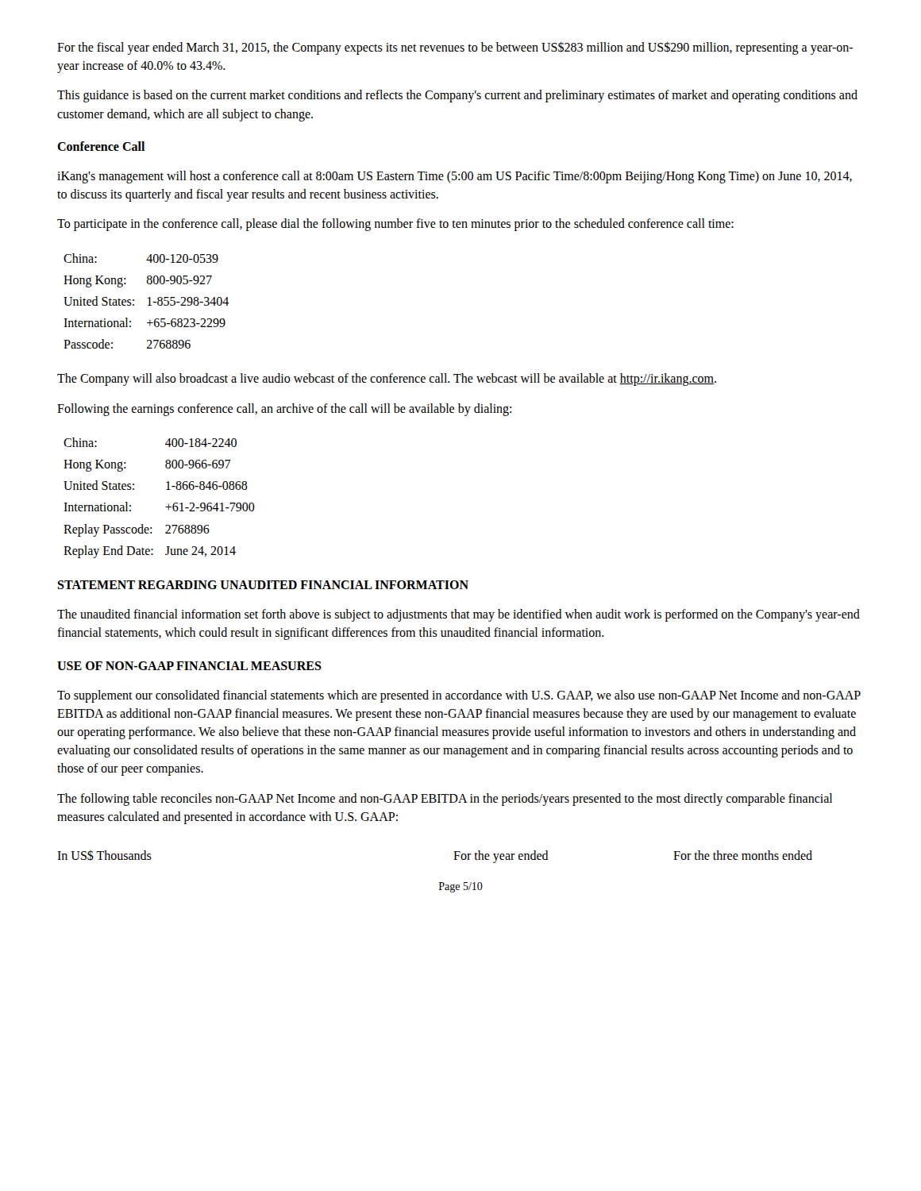For the fiscal year ended March 31, 2015, the Company expects its net revenues to be between US$283 million and US$290 million, representing a year-on-year increase of 40.0% to 43.4%.
This guidance is based on the current market conditions and reflects the Company's current and preliminary estimates of market and operating conditions and customer demand, which are all subject to change.
Conference Call
iKang's management will host a conference call at 8:00am US Eastern Time (5:00 am US Pacific Time/8:00pm Beijing/Hong Kong Time) on June 10, 2014, to discuss its quarterly and fiscal year results and recent business activities.
To participate in the conference call, please dial the following number five to ten minutes prior to the scheduled conference call time:
| China: | 400-120-0539 |
| Hong Kong: | 800-905-927 |
| United States: | 1-855-298-3404 |
| International: | +65-6823-2299 |
| Passcode: | 2768896 |
The Company will also broadcast a live audio webcast of the conference call. The webcast will be available at http://ir.ikang.com.
Following the earnings conference call, an archive of the call will be available by dialing:
| China: | 400-184-2240 |
| Hong Kong: | 800-966-697 |
| United States: | 1-866-846-0868 |
| International: | +61-2-9641-7900 |
| Replay Passcode: | 2768896 |
| Replay End Date: | June 24, 2014 |
STATEMENT REGARDING UNAUDITED FINANCIAL INFORMATION
The unaudited financial information set forth above is subject to adjustments that may be identified when audit work is performed on the Company's year-end financial statements, which could result in significant differences from this unaudited financial information.
USE OF NON-GAAP FINANCIAL MEASURES
To supplement our consolidated financial statements which are presented in accordance with U.S. GAAP, we also use non-GAAP Net Income and non-GAAP EBITDA as additional non-GAAP financial measures. We present these non-GAAP financial measures because they are used by our management to evaluate our operating performance. We also believe that these non-GAAP financial measures provide useful information to investors and others in understanding and evaluating our consolidated results of operations in the same manner as our management and in comparing financial results across accounting periods and to those of our peer companies.
The following table reconciles non-GAAP Net Income and non-GAAP EBITDA in the periods/years presented to the most directly comparable financial measures calculated and presented in accordance with U.S. GAAP:
| In US$ Thousands | For the year ended | For the three months ended |
Page 5/10